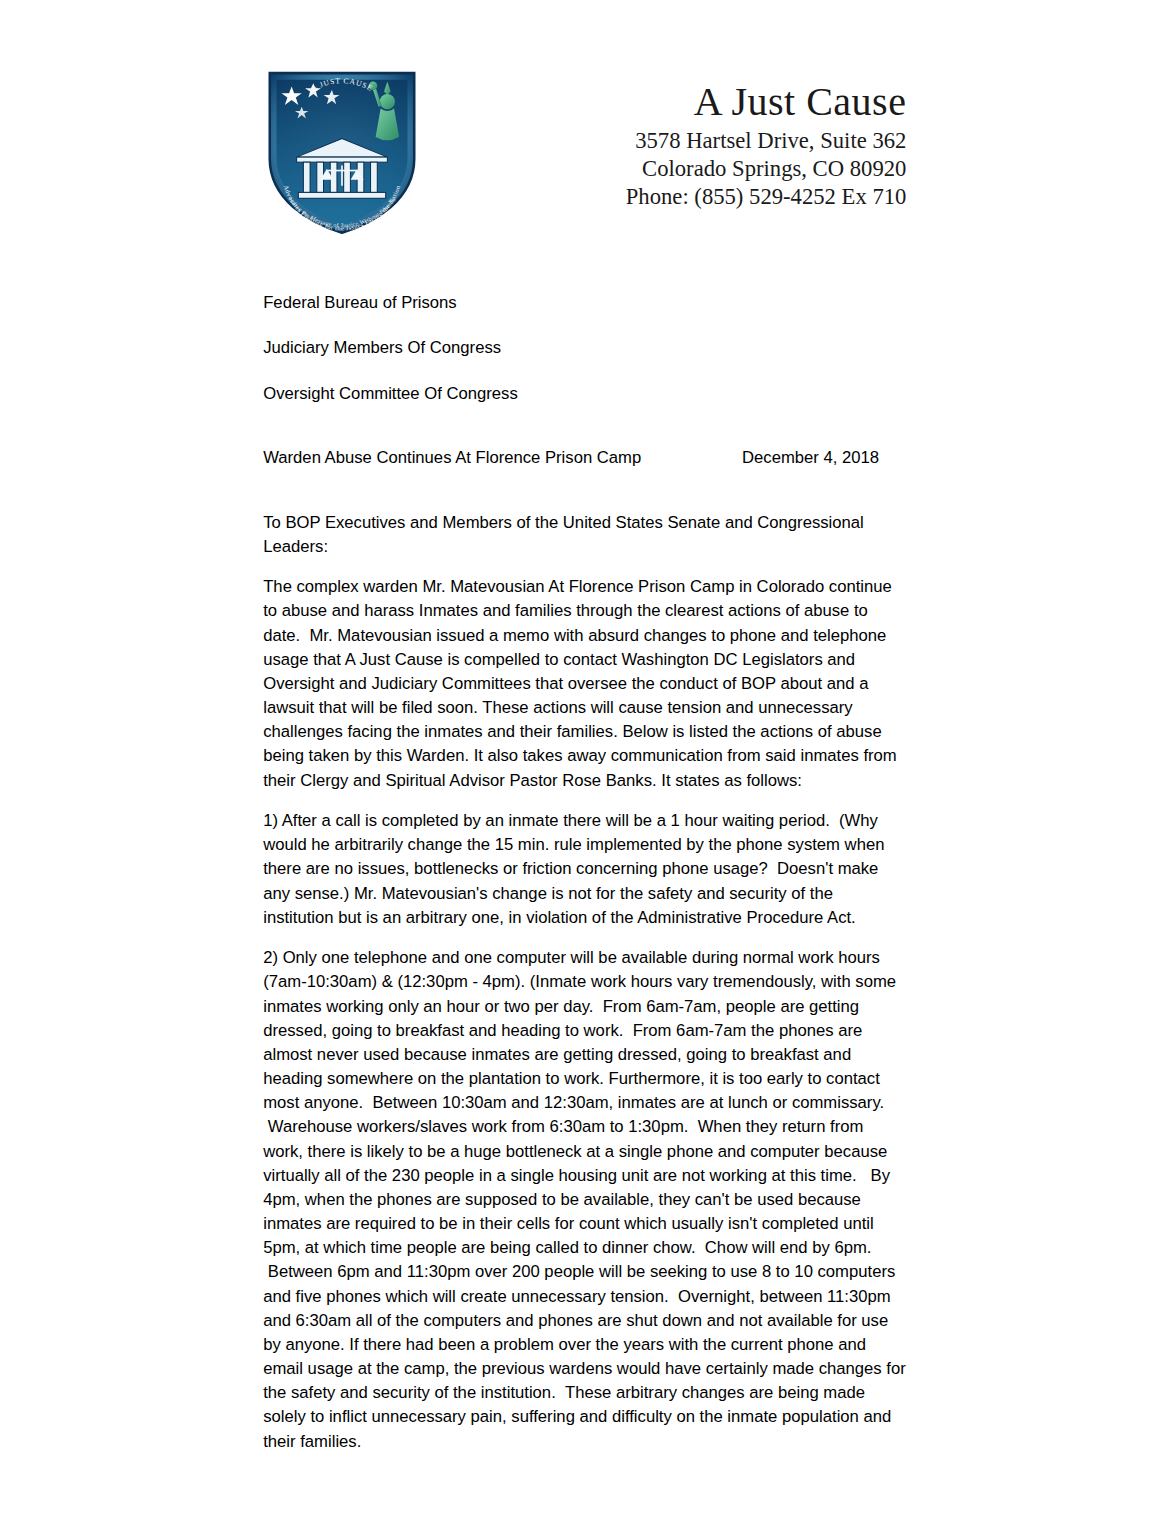A JUST CAUSE Advocates Fighting for the Issues Facing the Nation Spreading the Message of Justice Without Boundaries
A Just Cause
3578 Hartsel Drive, Suite 362
Colorado Springs, CO 80920
Phone: (855) 529-4252 Ex 710
Federal Bureau of Prisons
Judiciary Members Of Congress
Oversight Committee Of Congress
Warden Abuse Continues At Florence Prison Camp
December 4, 2018
To BOP Executives and Members of the United States Senate and Congressional Leaders:
The complex warden Mr. Matevousian At Florence Prison Camp in Colorado continue to abuse and harass Inmates and families through the clearest actions of abuse to date. Mr. Matevousian issued a memo with absurd changes to phone and telephone usage that A Just Cause is compelled to contact Washington DC Legislators and Oversight and Judiciary Committees that oversee the conduct of BOP about and a lawsuit that will be filed soon. These actions will cause tension and unnecessary challenges facing the inmates and their families. Below is listed the actions of abuse being taken by this Warden. It also takes away communication from said inmates from their Clergy and Spiritual Advisor Pastor Rose Banks. It states as follows:
1) After a call is completed by an inmate there will be a 1 hour waiting period. (Why would he arbitrarily change the 15 min. rule implemented by the phone system when there are no issues, bottlenecks or friction concerning phone usage? Doesn't make any sense.) Mr. Matevousian's change is not for the safety and security of the institution but is an arbitrary one, in violation of the Administrative Procedure Act.
2) Only one telephone and one computer will be available during normal work hours (7am-10:30am) & (12:30pm - 4pm). (Inmate work hours vary tremendously, with some inmates working only an hour or two per day. From 6am-7am, people are getting dressed, going to breakfast and heading to work. From 6am-7am the phones are almost never used because inmates are getting dressed, going to breakfast and heading somewhere on the plantation to work. Furthermore, it is too early to contact most anyone. Between 10:30am and 12:30am, inmates are at lunch or commissary. Warehouse workers/slaves work from 6:30am to 1:30pm. When they return from work, there is likely to be a huge bottleneck at a single phone and computer because virtually all of the 230 people in a single housing unit are not working at this time. By 4pm, when the phones are supposed to be available, they can't be used because inmates are required to be in their cells for count which usually isn't completed until 5pm, at which time people are being called to dinner chow. Chow will end by 6pm. Between 6pm and 11:30pm over 200 people will be seeking to use 8 to 10 computers and five phones which will create unnecessary tension. Overnight, between 11:30pm and 6:30am all of the computers and phones are shut down and not available for use by anyone. If there had been a problem over the years with the current phone and email usage at the camp, the previous wardens would have certainly made changes for the safety and security of the institution. These arbitrary changes are being made solely to inflict unnecessary pain, suffering and difficulty on the inmate population and their families.